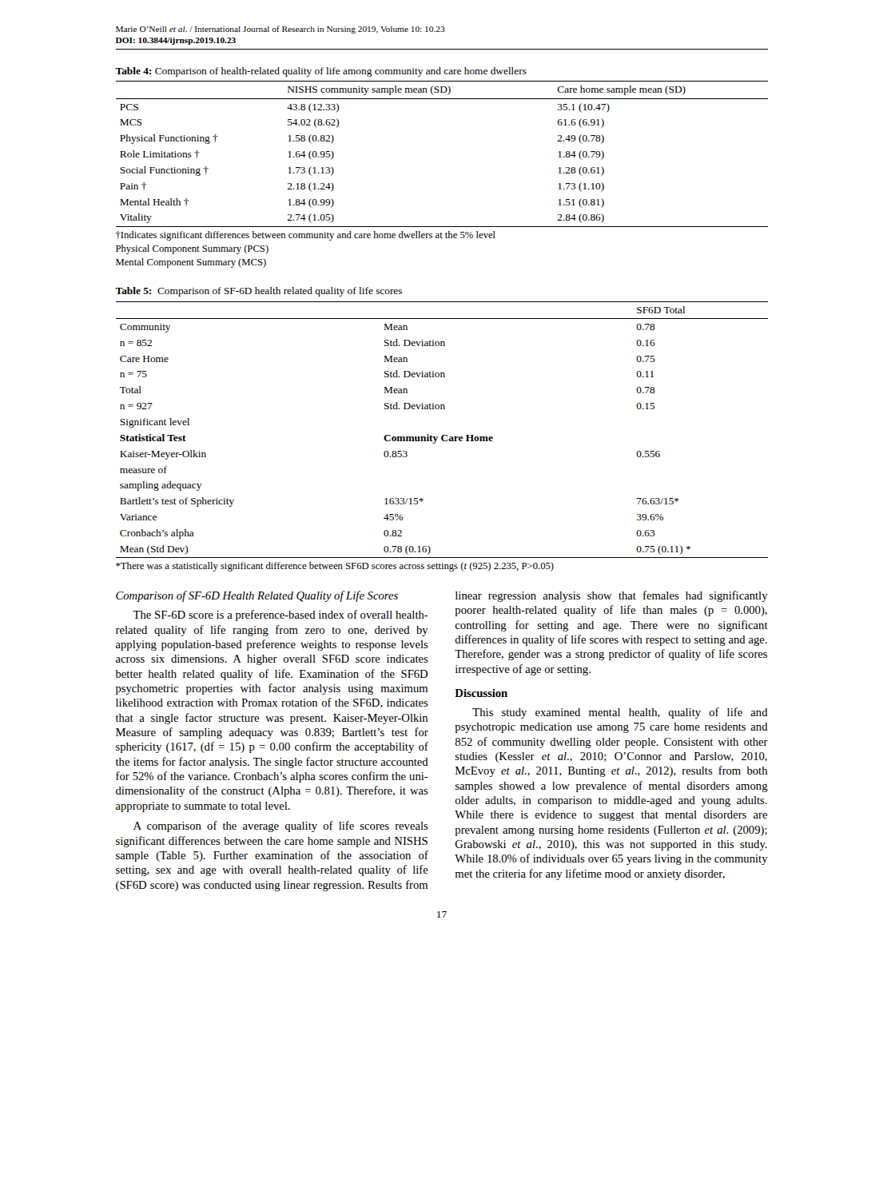Marie O’Neill et al. / International Journal of Research in Nursing 2019, Volume 10: 10.23
DOI: 10.3844/ijrnsp.2019.10.23
Table 4: Comparison of health-related quality of life among community and care home dwellers
| | NISHS community sample mean (SD) | Care home sample mean (SD) |
| --- | --- | --- |
| PCS | 43.8 (12.33) | 35.1 (10.47) |
| MCS | 54.02 (8.62) | 61.6 (6.91) |
| Physical Functioning † | 1.58 (0.82) | 2.49 (0.78) |
| Role Limitations † | 1.64 (0.95) | 1.84 (0.79) |
| Social Functioning † | 1.73 (1.13) | 1.28 (0.61) |
| Pain † | 2.18 (1.24) | 1.73 (1.10) |
| Mental Health † | 1.84 (0.99) | 1.51 (0.81) |
| Vitality | 2.74 (1.05) | 2.84 (0.86) |
†Indicates significant differences between community and care home dwellers at the 5% level
Physical Component Summary (PCS)
Mental Component Summary (MCS)
Table 5: Comparison of SF-6D health related quality of life scores
| | | SF6D Total |
| --- | --- | --- |
| Community | Mean | 0.78 |
| n = 852 | Std. Deviation | 0.16 |
| Care Home | Mean | 0.75 |
| n = 75 | Std. Deviation | 0.11 |
| Total | Mean | 0.78 |
| n = 927 | Std. Deviation | 0.15 |
| Significant level | | |
| Statistical Test | Community Care Home | |
| Kaiser-Meyer-Olkin | 0.853 | 0.556 |
| measure of | | |
| sampling adequacy | | |
| Bartlett’s test of Sphericity | 1633/15* | 76.63/15* |
| Variance | 45% | 39.6% |
| Cronbach’s alpha | 0.82 | 0.63 |
| Mean (Std Dev) | 0.78 (0.16) | 0.75 (0.11) * |
*There was a statistically significant difference between SF6D scores across settings (t (925) 2.235, P>0.05)
Comparison of SF-6D Health Related Quality of Life Scores
The SF-6D score is a preference-based index of overall health-related quality of life ranging from zero to one, derived by applying population-based preference weights to response levels across six dimensions. A higher overall SF6D score indicates better health related quality of life. Examination of the SF6D psychometric properties with factor analysis using maximum likelihood extraction with Promax rotation of the SF6D, indicates that a single factor structure was present. Kaiser-Meyer-Olkin Measure of sampling adequacy was 0.839; Bartlett’s test for sphericity (1617, (df = 15) p = 0.00 confirm the acceptability of the items for factor analysis. The single factor structure accounted for 52% of the variance. Cronbach’s alpha scores confirm the uni-dimensionality of the construct (Alpha = 0.81). Therefore, it was appropriate to summate to total level.
A comparison of the average quality of life scores reveals significant differences between the care home sample and NISHS sample (Table 5). Further examination of the association of setting, sex and age with overall health-related quality of life (SF6D score) was conducted using linear regression. Results from linear regression analysis show that females had significantly poorer health-related quality of life than males (p = 0.000), controlling for setting and age. There were no significant differences in quality of life scores with respect to setting and age. Therefore, gender was a strong predictor of quality of life scores irrespective of age or setting.
Discussion
This study examined mental health, quality of life and psychotropic medication use among 75 care home residents and 852 of community dwelling older people. Consistent with other studies (Kessler et al., 2010; O’Connor and Parslow, 2010, McEvoy et al., 2011, Bunting et al., 2012), results from both samples showed a low prevalence of mental disorders among older adults, in comparison to middle-aged and young adults. While there is evidence to suggest that mental disorders are prevalent among nursing home residents (Fullerton et al. (2009); Grabowski et al., 2010), this was not supported in this study. While 18.0% of individuals over 65 years living in the community met the criteria for any lifetime mood or anxiety disorder,
17